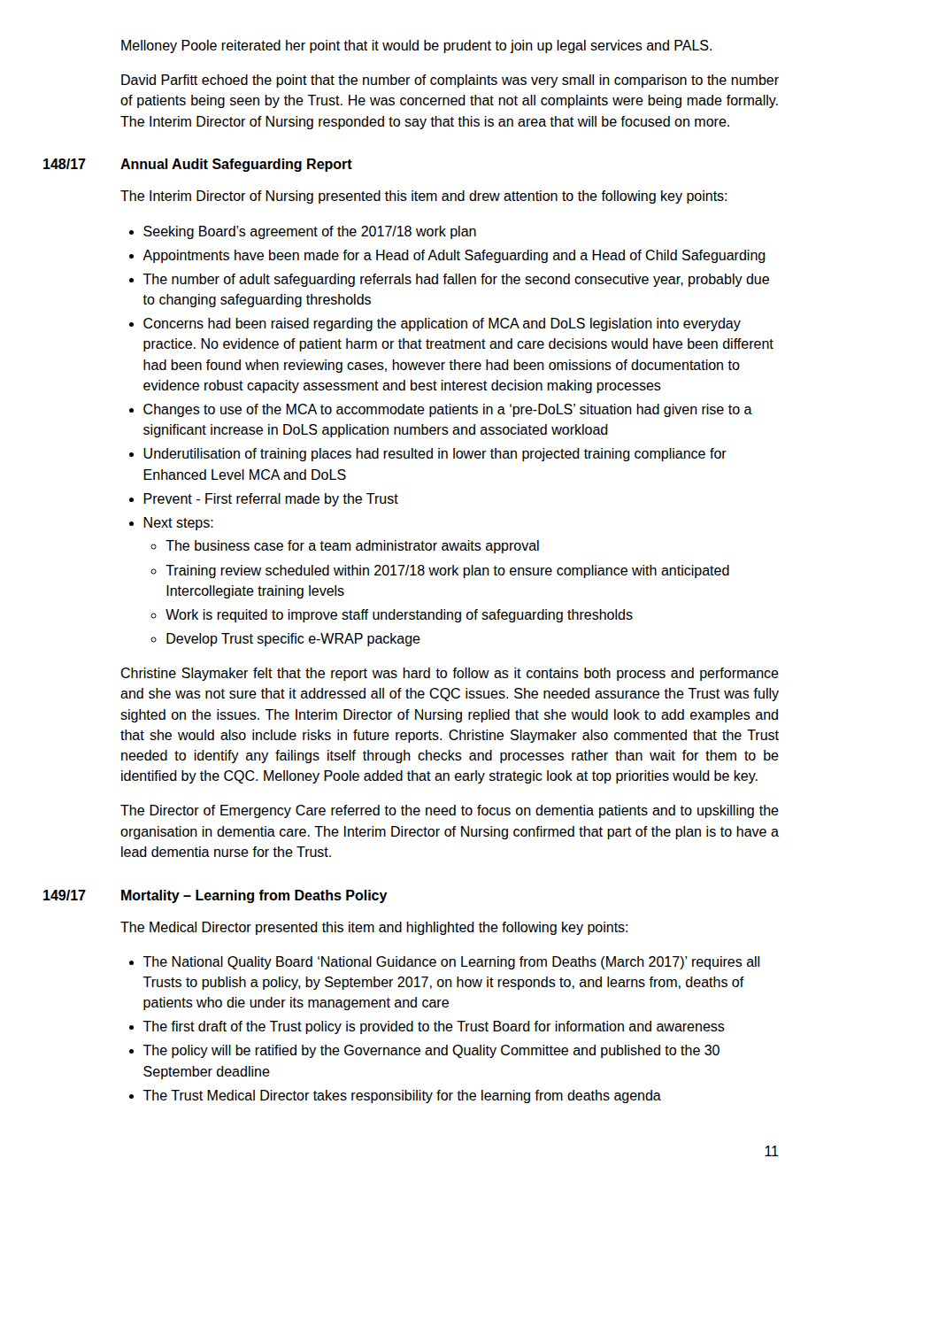Melloney Poole reiterated her point that it would be prudent to join up legal services and PALS.
David Parfitt echoed the point that the number of complaints was very small in comparison to the number of patients being seen by the Trust. He was concerned that not all complaints were being made formally. The Interim Director of Nursing responded to say that this is an area that will be focused on more.
148/17
Annual Audit Safeguarding Report
The Interim Director of Nursing presented this item and drew attention to the following key points:
Seeking Board’s agreement of the 2017/18 work plan
Appointments have been made for a Head of Adult Safeguarding and a Head of Child Safeguarding
The number of adult safeguarding referrals had fallen for the second consecutive year, probably due to changing safeguarding thresholds
Concerns had been raised regarding the application of MCA and DoLS legislation into everyday practice. No evidence of patient harm or that treatment and care decisions would have been different had been found when reviewing cases, however there had been omissions of documentation to evidence robust capacity assessment and best interest decision making processes
Changes to use of the MCA to accommodate patients in a ‘pre-DoLS’ situation had given rise to a significant increase in DoLS application numbers and associated workload
Underutilisation of training places had resulted in lower than projected training compliance for Enhanced Level MCA and DoLS
Prevent - First referral made by the Trust
Next steps:
The business case for a team administrator awaits approval
Training review scheduled within 2017/18 work plan to ensure compliance with anticipated Intercollegiate training levels
Work is requited to improve staff understanding of safeguarding thresholds
Develop Trust specific e-WRAP package
Christine Slaymaker felt that the report was hard to follow as it contains both process and performance and she was not sure that it addressed all of the CQC issues. She needed assurance the Trust was fully sighted on the issues. The Interim Director of Nursing replied that she would look to add examples and that she would also include risks in future reports. Christine Slaymaker also commented that the Trust needed to identify any failings itself through checks and processes rather than wait for them to be identified by the CQC. Melloney Poole added that an early strategic look at top priorities would be key.
The Director of Emergency Care referred to the need to focus on dementia patients and to upskilling the organisation in dementia care. The Interim Director of Nursing confirmed that part of the plan is to have a lead dementia nurse for the Trust.
149/17
Mortality – Learning from Deaths Policy
The Medical Director presented this item and highlighted the following key points:
The National Quality Board ‘National Guidance on Learning from Deaths (March 2017)’ requires all Trusts to publish a policy, by September 2017, on how it responds to, and learns from, deaths of patients who die under its management and care
The first draft of the Trust policy is provided to the Trust Board for information and awareness
The policy will be ratified by the Governance and Quality Committee and published to the 30 September deadline
The Trust Medical Director takes responsibility for the learning from deaths agenda
11